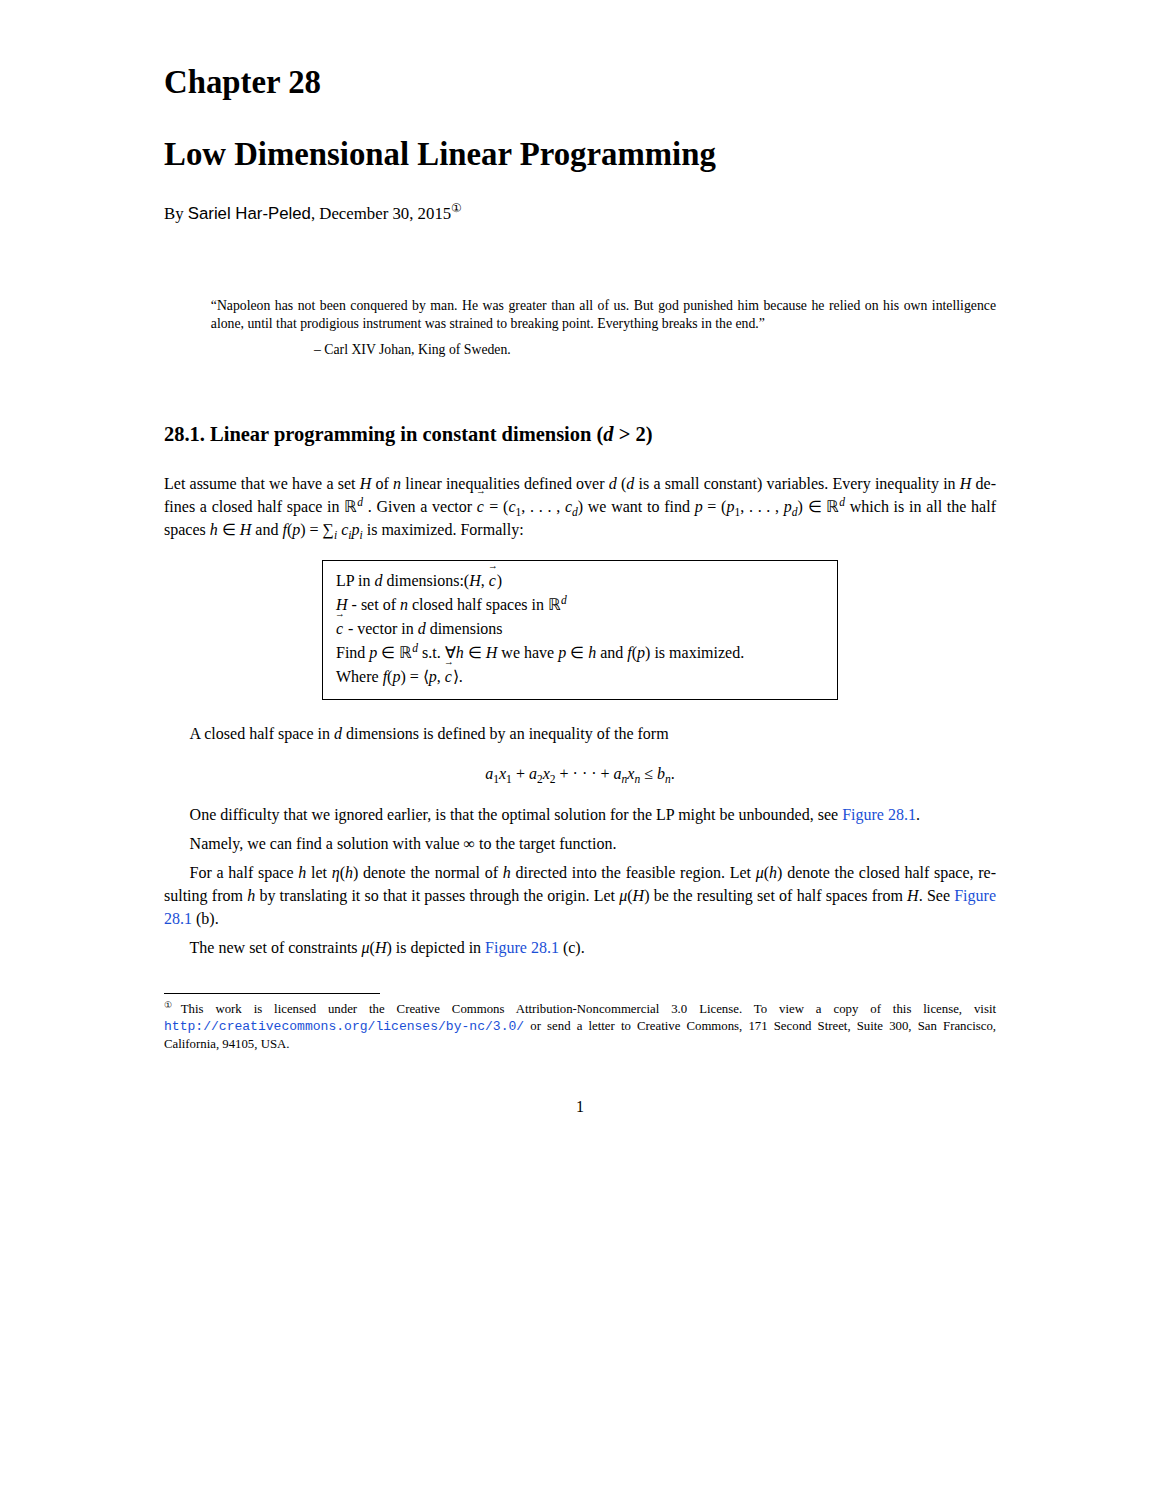Chapter 28
Low Dimensional Linear Programming
By Sariel Har-Peled, December 30, 2015①
“Napoleon has not been conquered by man. He was greater than all of us. But god punished him because he relied on his own intelligence alone, until that prodigious instrument was strained to breaking point. Everything breaks in the end.”
– Carl XIV Johan, King of Sweden.
28.1. Linear programming in constant dimension (d > 2)
Let assume that we have a set H of n linear inequalities defined over d (d is a small constant) variables. Every inequality in H defines a closed half space in ℝd . Given a vector c = (c1, . . . , cd) we want to find p = (p1, . . . , pd) ∈ ℝd which is in all the half spaces h ∈ H and f(p) = ∑i cipi is maximized. Formally:
LP in d dimensions:(H, c)
H - set of n closed half spaces in ℝd
c - vector in d dimensions
Find p ∈ ℝd s.t. ∀h ∈ H we have p ∈ h and f(p) is maximized.
Where f(p) = ⟨p, c⟩.
A closed half space in d dimensions is defined by an inequality of the form
a1x1 + a2x2 + · · · + anxn ≤ bn.
One difficulty that we ignored earlier, is that the optimal solution for the LP might be unbounded, see Figure 28.1.
Namely, we can find a solution with value ∞ to the target function.
For a half space h let η(h) denote the normal of h directed into the feasible region. Let μ(h) denote the closed half space, resulting from h by translating it so that it passes through the origin. Let μ(H) be the resulting set of half spaces from H. See Figure 28.1 (b).
The new set of constraints μ(H) is depicted in Figure 28.1 (c).
① This work is licensed under the Creative Commons Attribution-Noncommercial 3.0 License. To view a copy of this license, visit http://creativecommons.org/licenses/by-nc/3.0/ or send a letter to Creative Commons, 171 Second Street, Suite 300, San Francisco, California, 94105, USA.
1